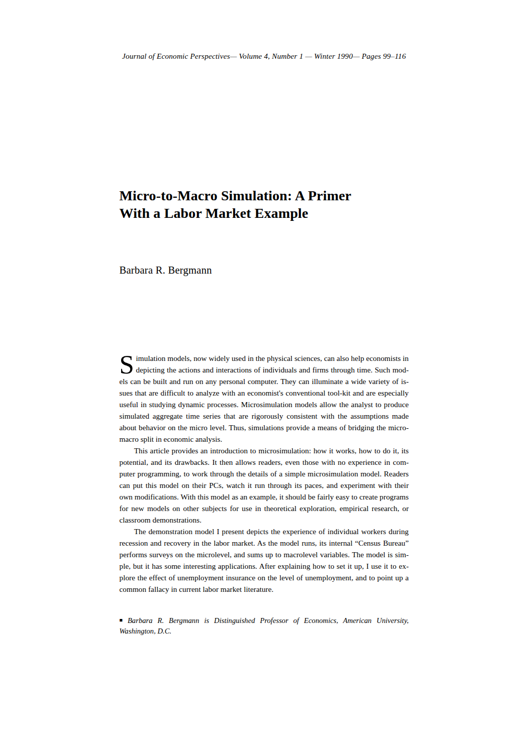Journal of Economic Perspectives— Volume 4, Number 1 — Winter 1990— Pages 99–116
Micro-to-Macro Simulation: A Primer
With a Labor Market Example
Barbara R. Bergmann
Simulation models, now widely used in the physical sciences, can also help economists in depicting the actions and interactions of individuals and firms through time. Such models can be built and run on any personal computer. They can illuminate a wide variety of issues that are difficult to analyze with an economist's conventional tool-kit and are especially useful in studying dynamic processes. Microsimulation models allow the analyst to produce simulated aggregate time series that are rigorously consistent with the assumptions made about behavior on the micro level. Thus, simulations provide a means of bridging the micro-macro split in economic analysis.
This article provides an introduction to microsimulation: how it works, how to do it, its potential, and its drawbacks. It then allows readers, even those with no experience in computer programming, to work through the details of a simple microsimulation model. Readers can put this model on their PCs, watch it run through its paces, and experiment with their own modifications. With this model as an example, it should be fairly easy to create programs for new models on other subjects for use in theoretical exploration, empirical research, or classroom demonstrations.
The demonstration model I present depicts the experience of individual workers during recession and recovery in the labor market. As the model runs, its internal “Census Bureau” performs surveys on the microlevel, and sums up to macrolevel variables. The model is simple, but it has some interesting applications. After explaining how to set it up, I use it to explore the effect of unemployment insurance on the level of unemployment, and to point up a common fallacy in current labor market literature.
■Barbara R. Bergmann is Distinguished Professor of Economics, American University, Washington, D.C.